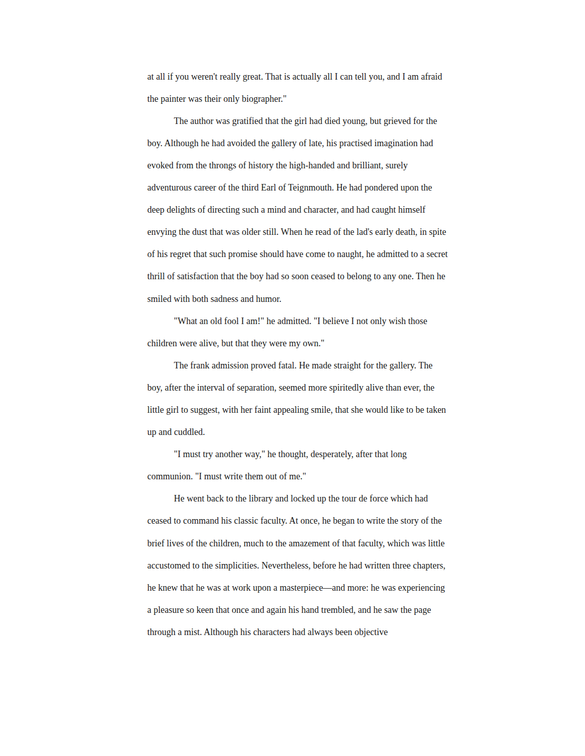at all if you weren't really great. That is actually all I can tell you, and I am afraid the painter was their only biographer."
The author was gratified that the girl had died young, but grieved for the boy. Although he had avoided the gallery of late, his practised imagination had evoked from the throngs of history the high-handed and brilliant, surely adventurous career of the third Earl of Teignmouth. He had pondered upon the deep delights of directing such a mind and character, and had caught himself envying the dust that was older still. When he read of the lad's early death, in spite of his regret that such promise should have come to naught, he admitted to a secret thrill of satisfaction that the boy had so soon ceased to belong to any one. Then he smiled with both sadness and humor.
"What an old fool I am!" he admitted. "I believe I not only wish those children were alive, but that they were my own."
The frank admission proved fatal. He made straight for the gallery. The boy, after the interval of separation, seemed more spiritedly alive than ever, the little girl to suggest, with her faint appealing smile, that she would like to be taken up and cuddled.
"I must try another way," he thought, desperately, after that long communion. "I must write them out of me."
He went back to the library and locked up the tour de force which had ceased to command his classic faculty. At once, he began to write the story of the brief lives of the children, much to the amazement of that faculty, which was little accustomed to the simplicities. Nevertheless, before he had written three chapters, he knew that he was at work upon a masterpiece—and more: he was experiencing a pleasure so keen that once and again his hand trembled, and he saw the page through a mist. Although his characters had always been objective